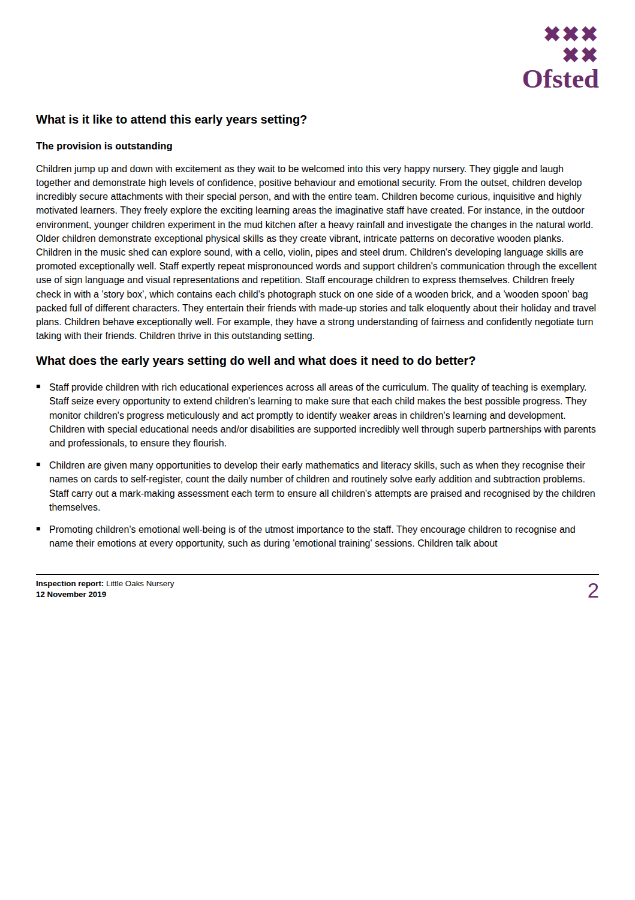✖✖✖
✖✖
Ofsted
What is it like to attend this early years setting?
The provision is outstanding
Children jump up and down with excitement as they wait to be welcomed into this very happy nursery. They giggle and laugh together and demonstrate high levels of confidence, positive behaviour and emotional security. From the outset, children develop incredibly secure attachments with their special person, and with the entire team. Children become curious, inquisitive and highly motivated learners. They freely explore the exciting learning areas the imaginative staff have created. For instance, in the outdoor environment, younger children experiment in the mud kitchen after a heavy rainfall and investigate the changes in the natural world. Older children demonstrate exceptional physical skills as they create vibrant, intricate patterns on decorative wooden planks. Children in the music shed can explore sound, with a cello, violin, pipes and steel drum. Children's developing language skills are promoted exceptionally well. Staff expertly repeat mispronounced words and support children's communication through the excellent use of sign language and visual representations and repetition. Staff encourage children to express themselves. Children freely check in with a 'story box', which contains each child's photograph stuck on one side of a wooden brick, and a 'wooden spoon' bag packed full of different characters. They entertain their friends with made-up stories and talk eloquently about their holiday and travel plans. Children behave exceptionally well. For example, they have a strong understanding of fairness and confidently negotiate turn taking with their friends. Children thrive in this outstanding setting.
What does the early years setting do well and what does it need to do better?
Staff provide children with rich educational experiences across all areas of the curriculum. The quality of teaching is exemplary. Staff seize every opportunity to extend children's learning to make sure that each child makes the best possible progress. They monitor children's progress meticulously and act promptly to identify weaker areas in children's learning and development. Children with special educational needs and/or disabilities are supported incredibly well through superb partnerships with parents and professionals, to ensure they flourish.
Children are given many opportunities to develop their early mathematics and literacy skills, such as when they recognise their names on cards to self-register, count the daily number of children and routinely solve early addition and subtraction problems. Staff carry out a mark-making assessment each term to ensure all children's attempts are praised and recognised by the children themselves.
Promoting children's emotional well-being is of the utmost importance to the staff. They encourage children to recognise and name their emotions at every opportunity, such as during 'emotional training' sessions. Children talk about
Inspection report: Little Oaks Nursery
12 November 2019
2